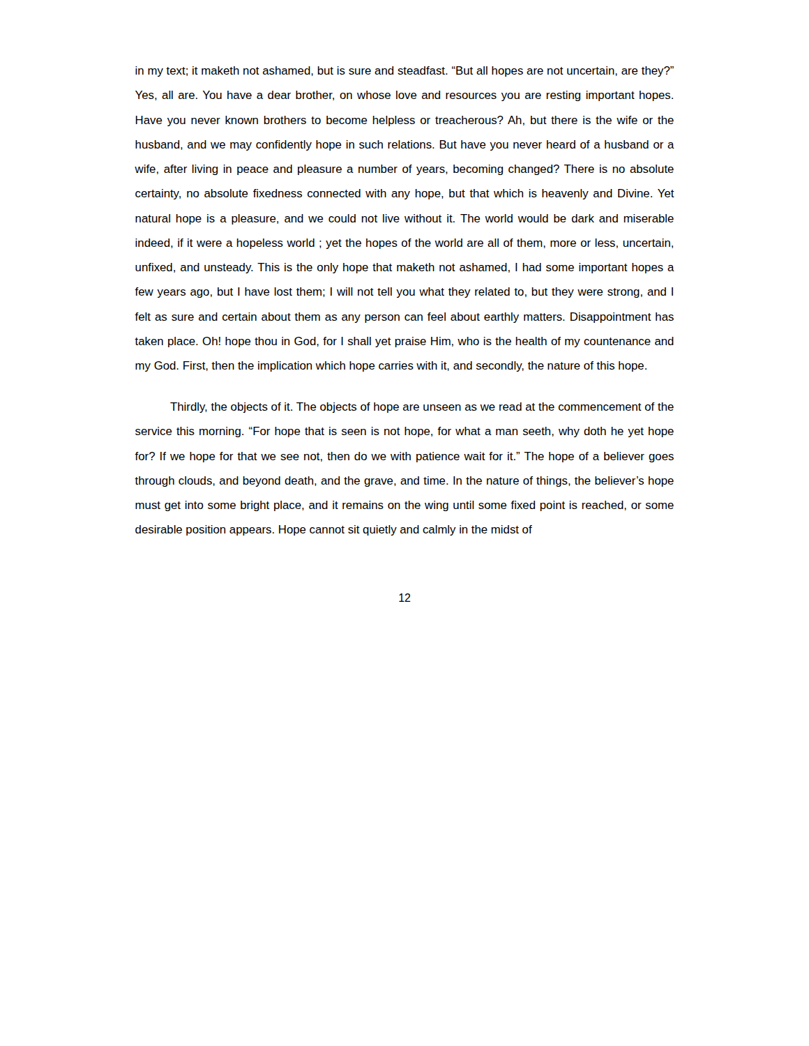in my text; it maketh not ashamed, but is sure and steadfast. “But all hopes are not uncertain, are they?” Yes, all are. You have a dear brother, on whose love and resources you are resting important hopes. Have you never known brothers to become helpless or treacherous? Ah, but there is the wife or the husband, and we may confidently hope in such relations. But have you never heard of a husband or a wife, after living in peace and pleasure a number of years, becoming changed? There is no absolute certainty, no absolute fixedness connected with any hope, but that which is heavenly and Divine. Yet natural hope is a pleasure, and we could not live without it. The world would be dark and miserable indeed, if it were a hopeless world ; yet the hopes of the world are all of them, more or less, uncertain, unfixed, and unsteady. This is the only hope that maketh not ashamed, I had some important hopes a few years ago, but I have lost them; I will not tell you what they related to, but they were strong, and I felt as sure and certain about them as any person can feel about earthly matters. Disappointment has taken place. Oh! hope thou in God, for I shall yet praise Him, who is the health of my countenance and my God. First, then the implication which hope carries with it, and secondly, the nature of this hope.
Thirdly, the objects of it. The objects of hope are unseen as we read at the commencement of the service this morning. “For hope that is seen is not hope, for what a man seeth, why doth he yet hope for? If we hope for that we see not, then do we with patience wait for it.” The hope of a believer goes through clouds, and beyond death, and the grave, and time. In the nature of things, the believer’s hope must get into some bright place, and it remains on the wing until some fixed point is reached, or some desirable position appears. Hope cannot sit quietly and calmly in the midst of
12